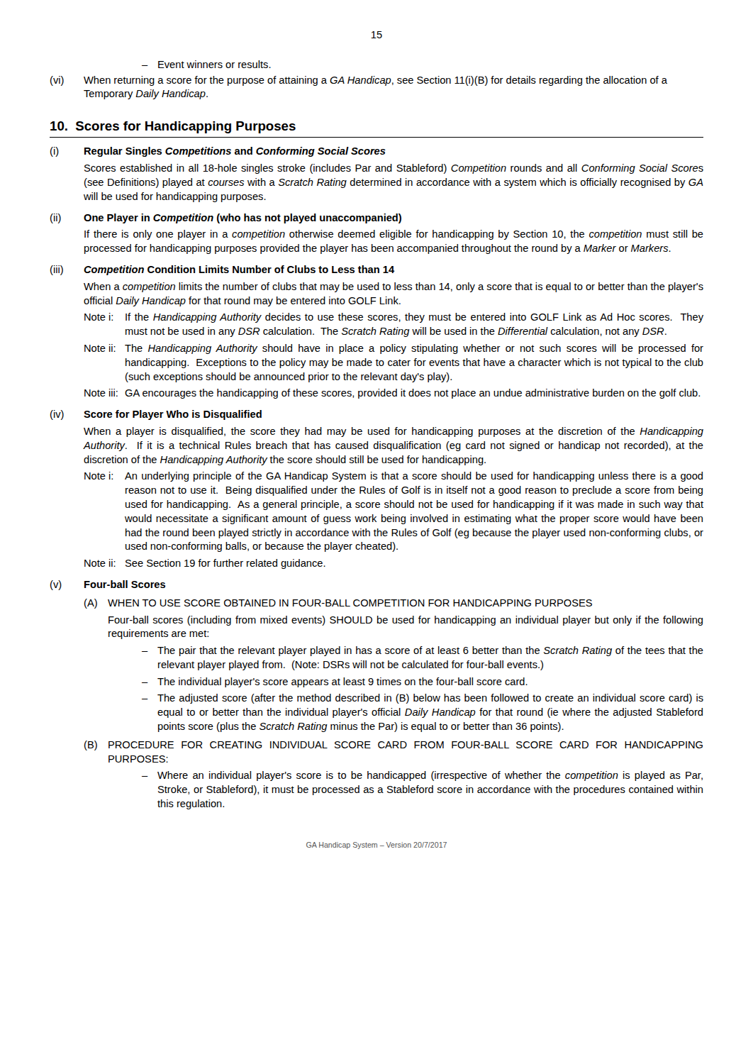15
– Event winners or results.
(vi) When returning a score for the purpose of attaining a GA Handicap, see Section 11(i)(B) for details regarding the allocation of a Temporary Daily Handicap.
10. Scores for Handicapping Purposes
(i) Regular Singles Competitions and Conforming Social Scores
Scores established in all 18-hole singles stroke (includes Par and Stableford) Competition rounds and all Conforming Social Scores (see Definitions) played at courses with a Scratch Rating determined in accordance with a system which is officially recognised by GA will be used for handicapping purposes.
(ii) One Player in Competition (who has not played unaccompanied)
If there is only one player in a competition otherwise deemed eligible for handicapping by Section 10, the competition must still be processed for handicapping purposes provided the player has been accompanied throughout the round by a Marker or Markers.
(iii) Competition Condition Limits Number of Clubs to Less than 14
When a competition limits the number of clubs that may be used to less than 14, only a score that is equal to or better than the player's official Daily Handicap for that round may be entered into GOLF Link.
Note i: If the Handicapping Authority decides to use these scores, they must be entered into GOLF Link as Ad Hoc scores. They must not be used in any DSR calculation. The Scratch Rating will be used in the Differential calculation, not any DSR.
Note ii: The Handicapping Authority should have in place a policy stipulating whether or not such scores will be processed for handicapping. Exceptions to the policy may be made to cater for events that have a character which is not typical to the club (such exceptions should be announced prior to the relevant day's play).
Note iii: GA encourages the handicapping of these scores, provided it does not place an undue administrative burden on the golf club.
(iv) Score for Player Who is Disqualified
When a player is disqualified, the score they had may be used for handicapping purposes at the discretion of the Handicapping Authority. If it is a technical Rules breach that has caused disqualification (eg card not signed or handicap not recorded), at the discretion of the Handicapping Authority the score should still be used for handicapping.
Note i: An underlying principle of the GA Handicap System is that a score should be used for handicapping unless there is a good reason not to use it. Being disqualified under the Rules of Golf is in itself not a good reason to preclude a score from being used for handicapping. As a general principle, a score should not be used for handicapping if it was made in such way that would necessitate a significant amount of guess work being involved in estimating what the proper score would have been had the round been played strictly in accordance with the Rules of Golf (eg because the player used non-conforming clubs, or used non-conforming balls, or because the player cheated).
Note ii: See Section 19 for further related guidance.
(v) Four-ball Scores
(A) WHEN TO USE SCORE OBTAINED IN FOUR-BALL COMPETITION FOR HANDICAPPING PURPOSES
Four-ball scores (including from mixed events) SHOULD be used for handicapping an individual player but only if the following requirements are met:
– The pair that the relevant player played in has a score of at least 6 better than the Scratch Rating of the tees that the relevant player played from. (Note: DSRs will not be calculated for four-ball events.)
– The individual player's score appears at least 9 times on the four-ball score card.
– The adjusted score (after the method described in (B) below has been followed to create an individual score card) is equal to or better than the individual player's official Daily Handicap for that round (ie where the adjusted Stableford points score (plus the Scratch Rating minus the Par) is equal to or better than 36 points).
(B) PROCEDURE FOR CREATING INDIVIDUAL SCORE CARD FROM FOUR-BALL SCORE CARD FOR HANDICAPPING PURPOSES:
– Where an individual player's score is to be handicapped (irrespective of whether the competition is played as Par, Stroke, or Stableford), it must be processed as a Stableford score in accordance with the procedures contained within this regulation.
GA Handicap System – Version 20/7/2017